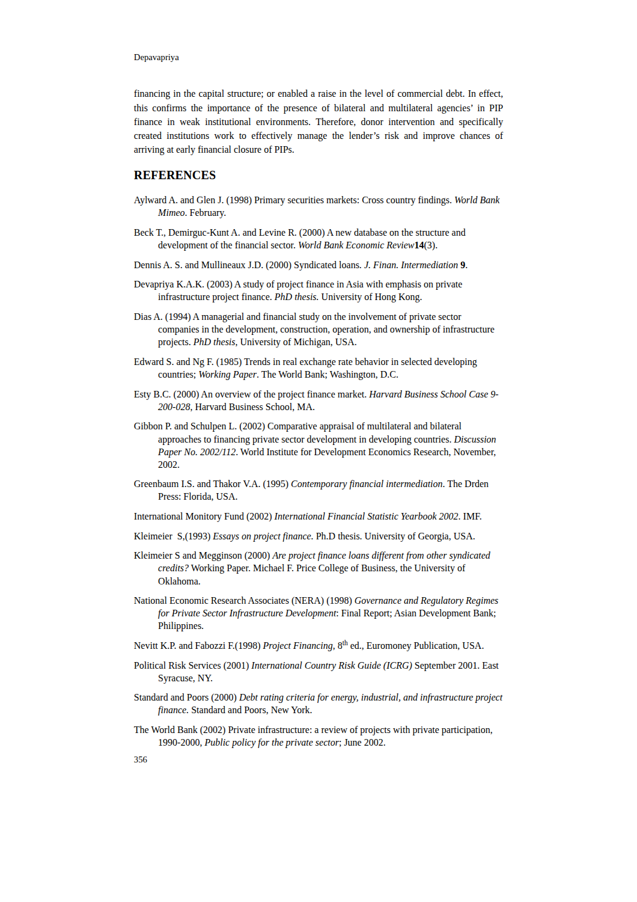Depavapriya
financing in the capital structure; or enabled a raise in the level of commercial debt. In effect, this confirms the importance of the presence of bilateral and multilateral agencies’ in PIP finance in weak institutional environments. Therefore, donor intervention and specifically created institutions work to effectively manage the lender’s risk and improve chances of arriving at early financial closure of PIPs.
REFERENCES
Aylward A. and Glen J. (1998) Primary securities markets: Cross country findings. World Bank Mimeo. February.
Beck T., Demirguc-Kunt A. and Levine R. (2000) A new database on the structure and development of the financial sector. World Bank Economic Review 14(3).
Dennis A. S. and Mullineaux J.D. (2000) Syndicated loans. J. Finan. Intermediation 9.
Devapriya K.A.K. (2003) A study of project finance in Asia with emphasis on private infrastructure project finance. PhD thesis. University of Hong Kong.
Dias A. (1994) A managerial and financial study on the involvement of private sector companies in the development, construction, operation, and ownership of infrastructure projects. PhD thesis, University of Michigan, USA.
Edward S. and Ng F. (1985) Trends in real exchange rate behavior in selected developing countries; Working Paper. The World Bank; Washington, D.C.
Esty B.C. (2000) An overview of the project finance market. Harvard Business School Case 9-200-028, Harvard Business School, MA.
Gibbon P. and Schulpen L. (2002) Comparative appraisal of multilateral and bilateral approaches to financing private sector development in developing countries. Discussion Paper No. 2002/112. World Institute for Development Economics Research, November, 2002.
Greenbaum I.S. and Thakor V.A. (1995) Contemporary financial intermediation. The Drden Press: Florida, USA.
International Monitory Fund (2002) International Financial Statistic Yearbook 2002. IMF.
Kleimeier S,(1993) Essays on project finance. Ph.D thesis. University of Georgia, USA.
Kleimeier S and Megginson (2000) Are project finance loans different from other syndicated credits? Working Paper. Michael F. Price College of Business, the University of Oklahoma.
National Economic Research Associates (NERA) (1998) Governance and Regulatory Regimes for Private Sector Infrastructure Development: Final Report; Asian Development Bank; Philippines.
Nevitt K.P. and Fabozzi F.(1998) Project Financing, 8th ed., Euromoney Publication, USA.
Political Risk Services (2001) International Country Risk Guide (ICRG) September 2001. East Syracuse, NY.
Standard and Poors (2000) Debt rating criteria for energy, industrial, and infrastructure project finance. Standard and Poors, New York.
The World Bank (2002) Private infrastructure: a review of projects with private participation, 1990-2000, Public policy for the private sector; June 2002.
356